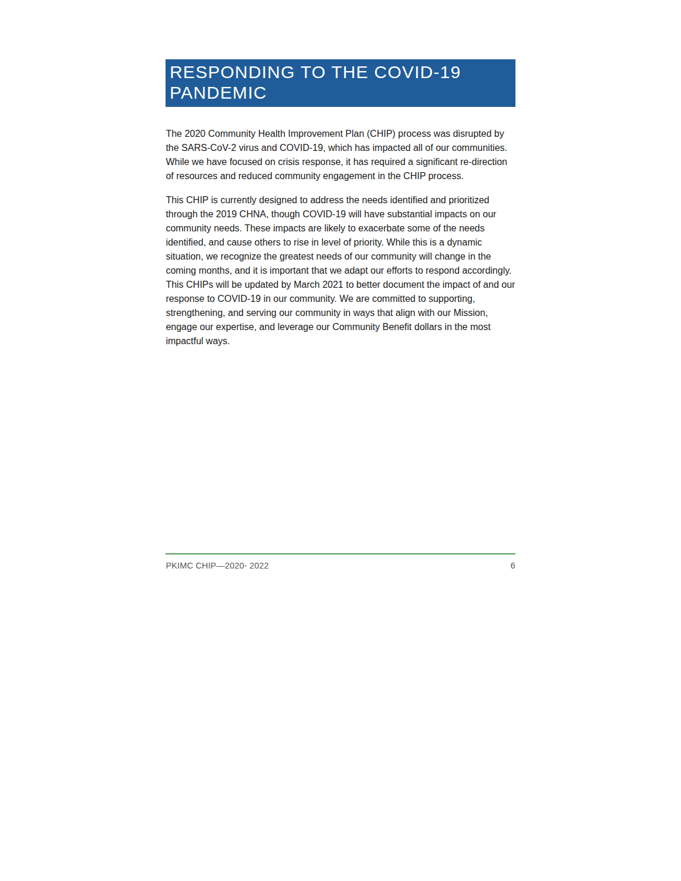Responding to the COVID-19 Pandemic
The 2020 Community Health Improvement Plan (CHIP) process was disrupted by the SARS-CoV-2 virus and COVID-19, which has impacted all of our communities. While we have focused on crisis response, it has required a significant re-direction of resources and reduced community engagement in the CHIP process.
This CHIP is currently designed to address the needs identified and prioritized through the 2019 CHNA, though COVID-19 will have substantial impacts on our community needs. These impacts are likely to exacerbate some of the needs identified, and cause others to rise in level of priority. While this is a dynamic situation, we recognize the greatest needs of our community will change in the coming months, and it is important that we adapt our efforts to respond accordingly. This CHIPs will be updated by March 2021 to better document the impact of and our response to COVID-19 in our community. We are committed to supporting, strengthening, and serving our community in ways that align with our Mission, engage our expertise, and leverage our Community Benefit dollars in the most impactful ways.
PKIMC CHIP—2020- 2022 6